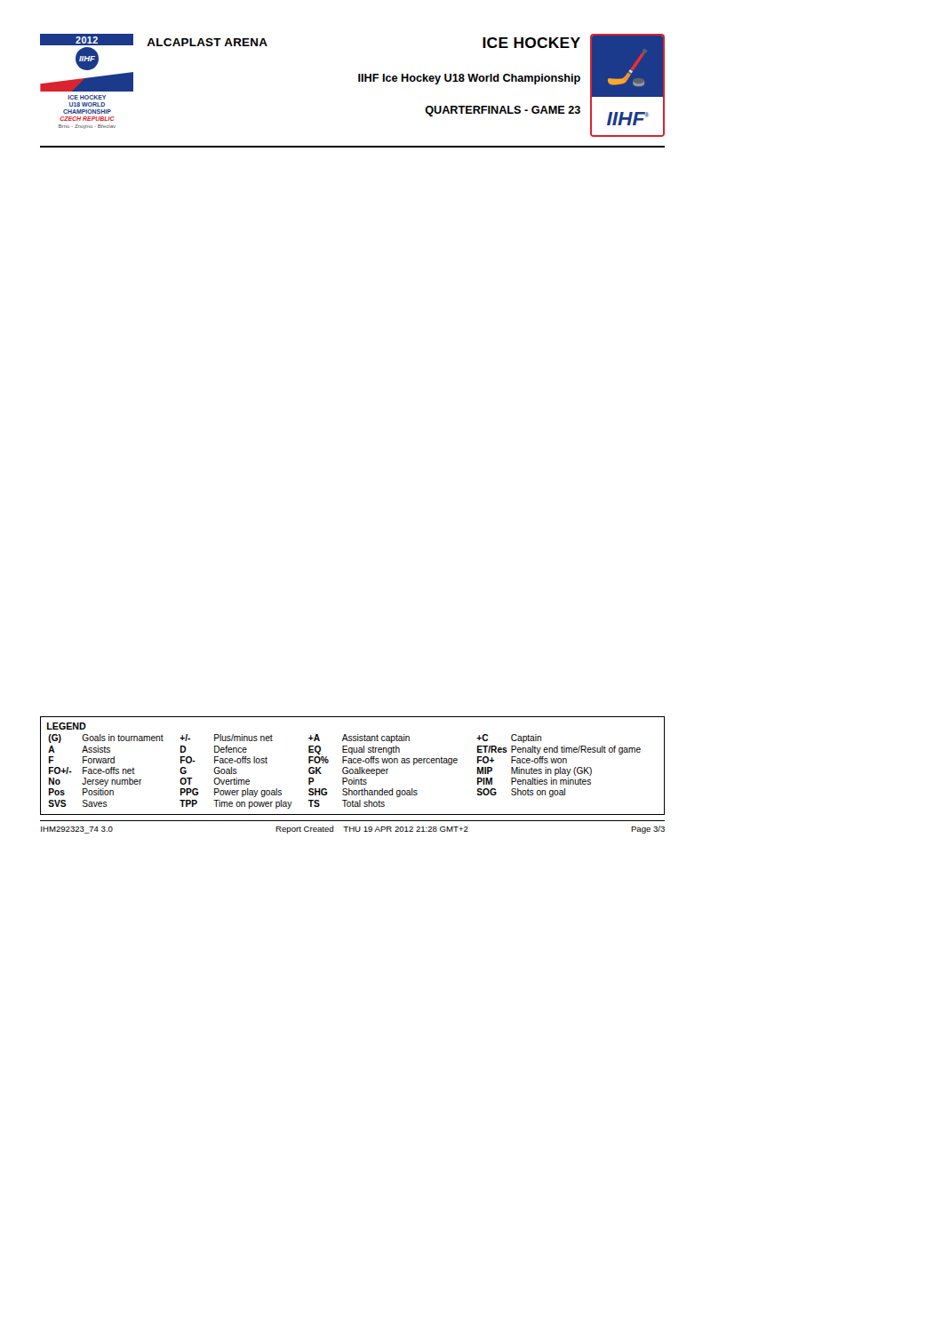2012
IIHF
ICE HOCKEY
U18 WORLD
CHAMPIONSHIP
CZECH REPUBLIC
Brno - Znojmo - Břeclav
ALCAPLAST ARENA
ICE HOCKEY
IIHF Ice Hockey U18 World Championship
QUARTERFINALS - GAME 23
🏒
IIHF®
LEGEND
| (G) | Goals in tournament | +/- | Plus/minus net | +A | Assistant captain | +C | Captain |
| A | Assists | D | Defence | EQ | Equal strength | ET/Res | Penalty end time/Result of game |
| F | Forward | FO- | Face-offs lost | FO% | Face-offs won as percentage | FO+ | Face-offs won |
| FO+/- | Face-offs net | G | Goals | GK | Goalkeeper | MIP | Minutes in play (GK) |
| No | Jersey number | OT | Overtime | P | Points | PIM | Penalties in minutes |
| Pos | Position | PPG | Power play goals | SHG | Shorthanded goals | SOG | Shots on goal |
| SVS | Saves | TPP | Time on power play | TS | Total shots | | |
IHM292323_74 3.0
Report Created THU 19 APR 2012 21:28 GMT+2
Page 3/3